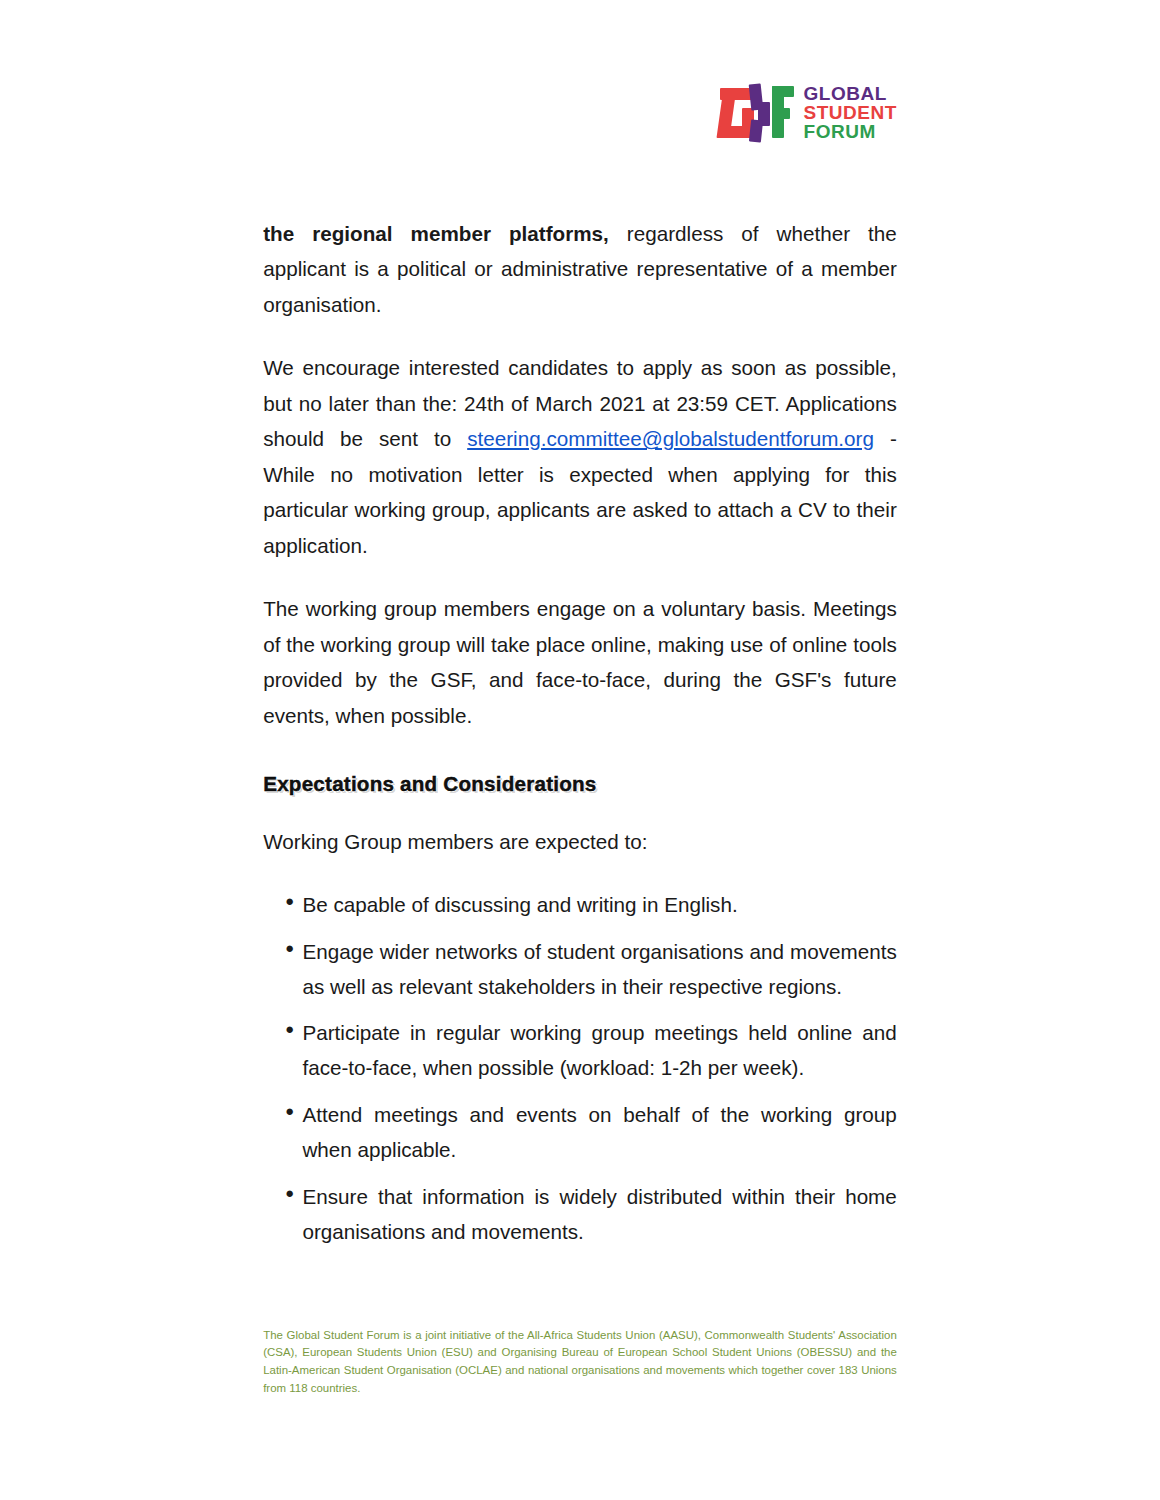Global
Student
Forum
the regional member platforms, regardless of whether the applicant is a political or administrative representative of a member organisation.
We encourage interested candidates to apply as soon as possible, but no later than the: 24th of March 2021 at 23:59 CET. Applications should be sent to steering.committee@globalstudentforum.org - While no motivation letter is expected when applying for this particular working group, applicants are asked to attach a CV to their application.
The working group members engage on a voluntary basis. Meetings of the working group will take place online, making use of online tools provided by the GSF, and face-to-face, during the GSF's future events, when possible.
Expectations and Considerations
Working Group members are expected to:
Be capable of discussing and writing in English.
Engage wider networks of student organisations and movements as well as relevant stakeholders in their respective regions.
Participate in regular working group meetings held online and face-to-face, when possible (workload: 1-2h per week).
Attend meetings and events on behalf of the working group when applicable.
Ensure that information is widely distributed within their home organisations and movements.
The Global Student Forum is a joint initiative of the All-Africa Students Union (AASU), Commonwealth Students' Association (CSA), European Students Union (ESU) and Organising Bureau of European School Student Unions (OBESSU) and the Latin-American Student Organisation (OCLAE) and national organisations and movements which together cover 183 Unions from 118 countries.